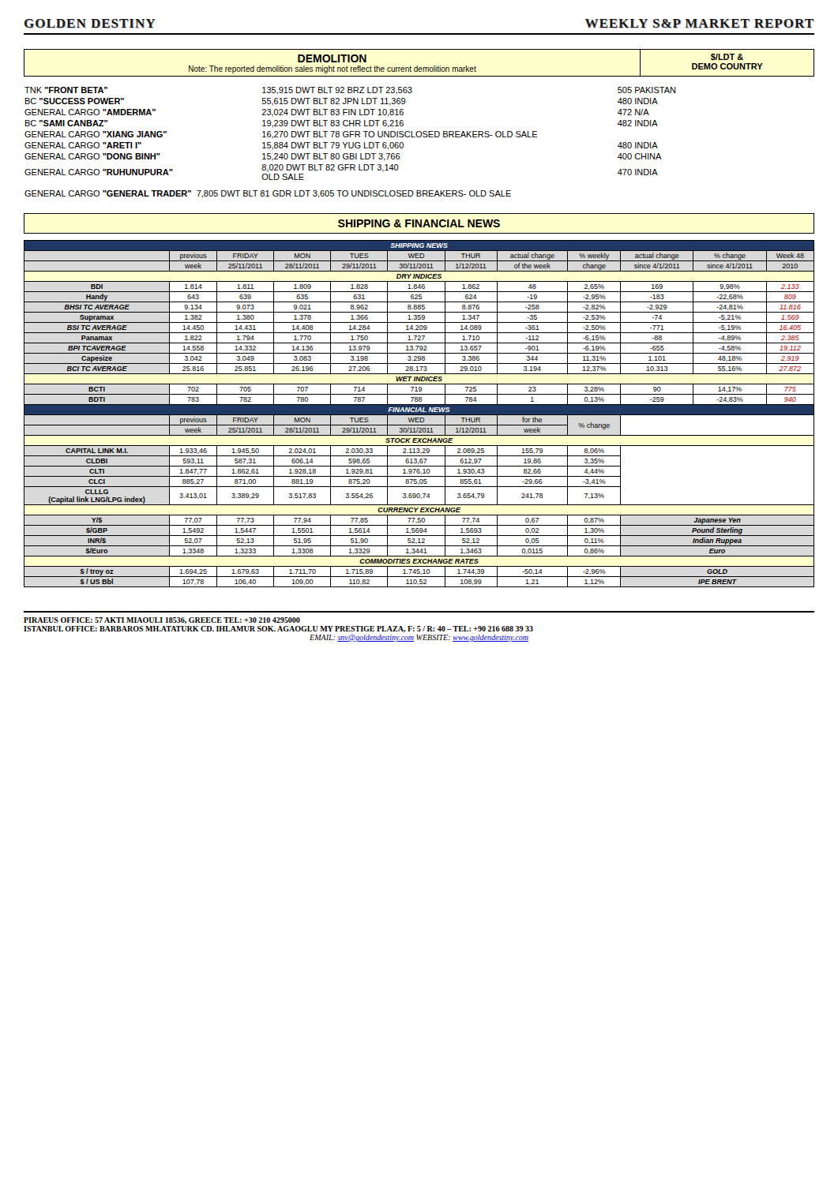GOLDEN DESTINY
WEEKLY S&P MARKET REPORT
| DEMOLITION Note: The reported demolition sales might not reflect the current demolition market | $/LDT & DEMO COUNTRY |
| TNK "FRONT BETA" | 135,915 DWT BLT 92 BRZ LDT 23,563 | 505 PAKISTAN |
| BC "SUCCESS POWER" | 55,615 DWT BLT 82 JPN LDT 11,369 | 480 INDIA |
| GENERAL CARGO "AMDERMA" | 23,024 DWT BLT 83 FIN LDT 10,816 | 472 N/A |
| BC "SAMI CANBAZ" | 19,239 DWT BLT 83 CHR LDT 6,216 | 482 INDIA |
| GENERAL CARGO "XIANG JIANG" | 16,270 DWT BLT 78 GFR TO UNDISCLOSED BREAKERS- OLD SALE |
| GENERAL CARGO "ARETI I" | 15,884 DWT BLT 79 YUG LDT 6,060 | 480 INDIA |
| GENERAL CARGO "DONG BINH" | 15,240 DWT BLT 80 GBI LDT 3,766 | 400 CHINA |
| GENERAL CARGO "RUHUNUPURA" | 8,020 DWT BLT 82 GFR LDT 3,140 OLD SALE | 470 INDIA |
| GENERAL CARGO "GENERAL TRADER" 7,805 DWT BLT 81 GDR LDT 3,605 TO UNDISCLOSED BREAKERS- OLD SALE |
SHIPPING & FINANCIAL NEWS
| SHIPPING NEWS |
| | previous | FRIDAY | MON | TUES | WED | THUR | actual change | % weekly | actual change | % change | Week 48 |
| | week | 25/11/2011 | 28/11/2011 | 29/11/2011 | 30/11/2011 | 1/12/2011 | of the week | change | since 4/1/2011 | since 4/1/2011 | 2010 |
| DRY INDICES |
| BDI | 1.814 | 1.811 | 1.809 | 1.828 | 1.846 | 1.862 | 48 | 2,65% | 169 | 9,98% | 2.133 |
| Handy | 643 | 639 | 635 | 631 | 625 | 624 | -19 | -2,95% | -183 | -22,68% | 809 |
| BHSI TC AVERAGE | 9.134 | 9.073 | 9.021 | 8.962 | 8.885 | 8.876 | -258 | -2,82% | -2.929 | -24,81% | 11.816 |
| Supramax | 1.382 | 1.380 | 1.378 | 1.366 | 1.359 | 1.347 | -35 | -2,53% | -74 | -5,21% | 1.569 |
| BSI TC AVERAGE | 14.450 | 14.431 | 14.408 | 14.284 | 14.209 | 14.089 | -361 | -2,50% | -771 | -5,19% | 16.405 |
| Panamax | 1.822 | 1.794 | 1.770 | 1.750 | 1.727 | 1.710 | -112 | -6,15% | -88 | -4,89% | 2.385 |
| BPI TCAVERAGE | 14.558 | 14.332 | 14.136 | 13.979 | 13.792 | 13.657 | -901 | -6,19% | -655 | -4,58% | 19.112 |
| Capesize | 3.042 | 3.049 | 3.083 | 3.198 | 3.298 | 3.386 | 344 | 11,31% | 1.101 | 48,18% | 2.919 |
| BCI TC AVERAGE | 25.816 | 25.851 | 26.196 | 27.206 | 28.173 | 29.010 | 3.194 | 12,37% | 10.313 | 55,16% | 27.872 |
| WET INDICES |
| BCTI | 702 | 705 | 707 | 714 | 719 | 725 | 23 | 3,28% | 90 | 14,17% | 775 |
| BDTI | 783 | 782 | 780 | 787 | 788 | 784 | 1 | 0,13% | -259 | -24,83% | 940 |
| FINANCIAL NEWS |
| | previous | FRIDAY | MON | TUES | WED | THUR | for the | % change | | | |
| | week | 25/11/2011 | 28/11/2011 | 29/11/2011 | 30/11/2011 | 1/12/2011 | week |
| STOCK EXCHANGE |
| CAPITAL LINK M.I. | 1.933,46 | 1.945,50 | 2.024,01 | 2.030,33 | 2.113,29 | 2.089,25 | 155,79 | 8,06% | |
| CLDBI | 593,11 | 587,31 | 606,14 | 598,65 | 613,67 | 612,97 | 19,86 | 3,35% | |
| CLTI | 1.847,77 | 1.862,61 | 1.928,18 | 1.929,81 | 1.976,10 | 1.930,43 | 82,66 | 4,44% | |
| CLCI | 885,27 | 871,00 | 881,19 | 875,20 | 875,05 | 855,61 | -29,66 | -3,41% | |
| CLLLG (Capital link LNG/LPG index) | 3.413,01 | 3.389,29 | 3.517,83 | 3.554,26 | 3.690,74 | 3.654,79 | 241,78 | 7,13% | |
| CURRENCY EXCHANGE |
| Y/$ | 77,07 | 77,73 | 77,94 | 77,85 | 77,50 | 77,74 | 0,67 | 0,87% | Japanese Yen |
| $/GBP | 1,5492 | 1,5447 | 1,5501 | 1,5614 | 1,5694 | 1,5693 | 0,02 | 1,30% | Pound Sterling |
| INR/$ | 52,07 | 52,13 | 51,95 | 51,90 | 52,12 | 52,12 | 0,05 | 0,11% | Indian Ruppea |
| $/Euro | 1,3348 | 1,3233 | 1,3308 | 1,3329 | 1,3441 | 1,3463 | 0,0115 | 0,86% | Euro |
| COMMODITIES EXCHANGE RATES |
| $ / troy oz | 1.694,25 | 1.679,63 | 1.711,70 | 1.715,89 | 1.745,10 | 1.744,39 | -50,14 | -2,96% | GOLD |
| $ / US Bbl | 107,78 | 106,40 | 109,00 | 110,82 | 110,52 | 108,99 | 1,21 | 1,12% | IPE BRENT |
PIRAEUS OFFICE: 57 AKTI MIAOULI 18536, GREECE TEL: +30 210 4295000
ISTANBUL OFFICE: BARBAROS MH.ATATURK CD. IHLAMUR SOK. AGAOGLU MY PRESTIGE PLAZA, F: 5 / R: 40 – TEL: +90 216 688 39 33
EMAIL: snv@goldendestiny.com WEBSITE: www.goldendestiny.com